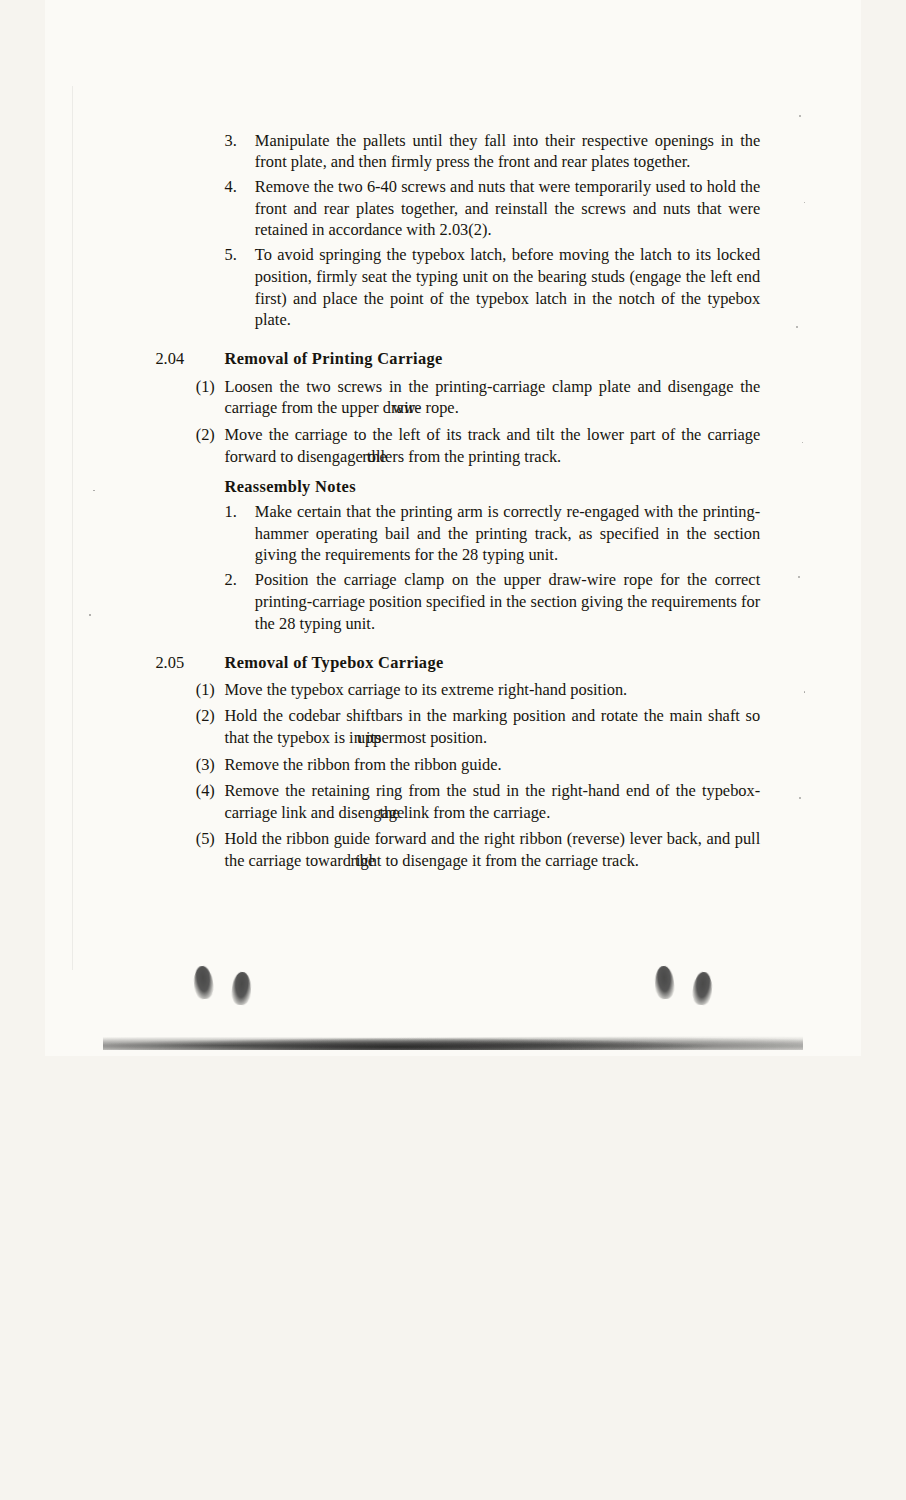3. Manipulate the pallets until they fall into their respective openings in the front plate, and then firmly press the front and rear plates together.
4. Remove the two 6-40 screws and nuts that were temporarily used to hold the front and rear plates together, and reinstall the screws and nuts that were retained in accordance with 2.03(2).
5. To avoid springing the typebox latch, before moving the latch to its locked position, firmly seat the typing unit on the bearing studs (engage the left end first) and place the point of the typebox latch in the notch of the typebox plate.
2.04 Removal of Printing Carriage
(1) Loosen the two screws in the printing-carriage clamp plate and disengage the carriage from the upper draw-wire rope.
(2) Move the carriage to the left of its track and tilt the lower part of the carriage forward to disengage the rollers from the printing track.
Reassembly Notes
1. Make certain that the printing arm is correctly re-engaged with the printing-hammer operating bail and the printing track, as specified in the section giving the requirements for the 28 typing unit.
2. Position the carriage clamp on the upper draw-wire rope for the correct printing-carriage position specified in the section giving the requirements for the 28 typing unit.
2.05 Removal of Typebox Carriage
(1) Move the typebox carriage to its extreme right-hand position.
(2) Hold the codebar shiftbars in the marking position and rotate the main shaft so that the typebox is in its uppermost position.
(3) Remove the ribbon from the ribbon guide.
(4) Remove the retaining ring from the stud in the right-hand end of the typebox-carriage link and disengage the link from the carriage.
(5) Hold the ribbon guide forward and the right ribbon (reverse) lever back, and pull the carriage toward the right to disengage it from the carriage track.